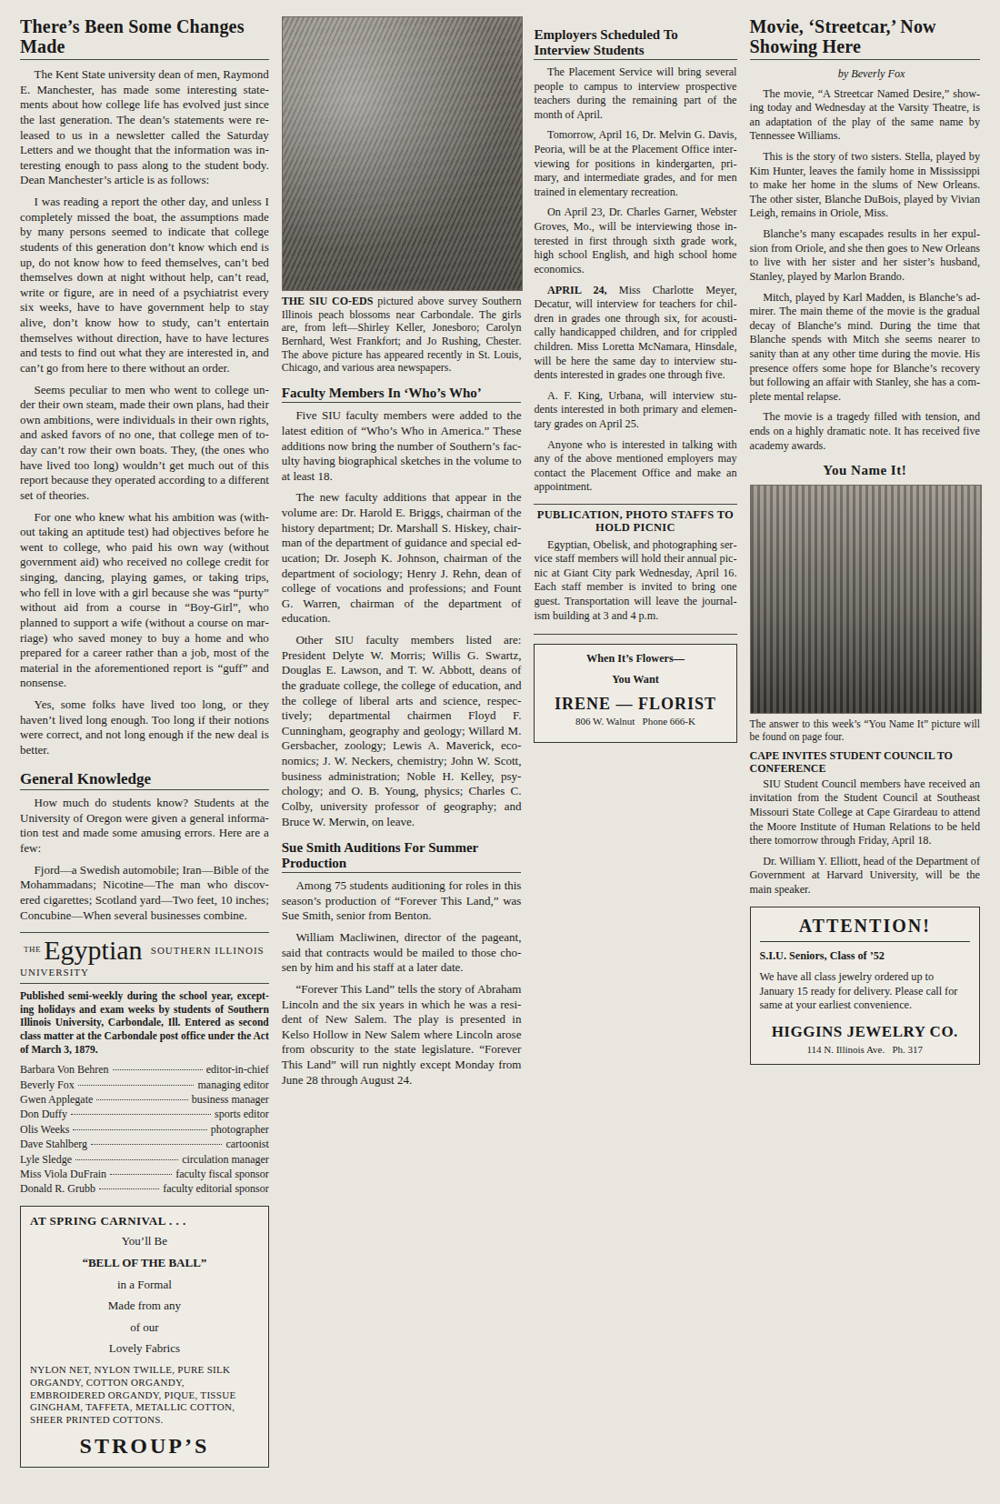There’s Been Some Changes Made
The Kent State university dean of men, Raymond E. Manchester, has made some interesting statements about how college life has evolved just since the last generation. The dean’s statements were released to us in a newsletter called the Saturday Letters and we thought that the information was interesting enough to pass along to the student body. Dean Manchester’s article is as follows:
I was reading a report the other day, and unless I completely missed the boat, the assumptions made by many persons seemed to indicate that college students of this generation don’t know which end is up, do not know how to feed themselves, can’t bed themselves down at night without help, can’t read, write or figure, are in need of a psychiatrist every six weeks, have to have government help to stay alive, don’t know how to study, can’t entertain themselves without direction, have to have lectures and tests to find out what they are interested in, and can’t go from here to there without an order.
Seems peculiar to men who went to college under their own steam, made their own plans, had their own ambitions, were individuals in their own rights, and asked favors of no one, that college men of today can’t row their own boats. They, (the ones who have lived too long) wouldn’t get much out of this report because they operated according to a different set of theories.
For one who knew what his ambition was (without taking an aptitude test) had objectives before he went to college, who paid his own way (without government aid) who received no college credit for singing, dancing, playing games, or taking trips, who fell in love with a girl because she was “purty” without aid from a course in “Boy-Girl”, who planned to support a wife (without a course on marriage) who saved money to buy a home and who prepared for a career rather than a job, most of the material in the aforementioned report is “guff” and nonsense.
Yes, some folks have lived too long, or they haven’t lived long enough. Too long if their notions were correct, and not long enough if the new deal is better.
General Knowledge
How much do students know? Students at the University of Oregon were given a general information test and made some amusing errors. Here are a few:
Fjord—a Swedish automobile; Iran—Bible of the Mohammadans; Nicotine—The man who discovered cigarettes; Scotland yard—Two feet, 10 inches; Concubine—When several businesses combine.
THE Egyptian SOUTHERN ILLINOIS UNIVERSITY
Published semi-weekly during the school year, excepting holidays and exam weeks by students of Southern Illinois University, Carbondale, Ill. Entered as second class matter at the Carbondale post office under the Act of March 3, 1879.
Barbara Von Behren editor-in-chief
Beverly Fox managing editor
Gwen Applegate business manager
Don Duffy sports editor
Olis Weeks photographer
Dave Stahlberg cartoonist
Lyle Sledge circulation manager
Miss Viola DuFrain faculty fiscal sponsor
Donald R. Grubb faculty editorial sponsor
AT SPRING CARNIVAL . . .
You’ll Be
“BELL OF THE BALL”
in a Formal
Made from any
of our
Lovely Fabrics
NYLON NET, NYLON TWILLE, PURE SILK ORGANDY, COTTON ORGANDY, EMBROIDERED ORGANDY, PIQUE, TISSUE GINGHAM, TAFFETA, METALLIC COTTON, SHEER PRINTED COTTONS.
STROUP’S
THE SIU CO-EDS pictured above survey Southern Illinois peach blossoms near Carbondale. The girls are, from left—Shirley Keller, Jonesboro; Carolyn Bernhard, West Frankfort; and Jo Rushing, Chester. The above picture has appeared recently in St. Louis, Chicago, and various area newspapers.
Faculty Members In ‘Who’s Who’
Five SIU faculty members were added to the latest edition of “Who’s Who in America.” These additions now bring the number of Southern’s faculty having biographical sketches in the volume to at least 18.
The new faculty additions that appear in the volume are: Dr. Harold E. Briggs, chairman of the history department; Dr. Marshall S. Hiskey, chairman of the department of guidance and special education; Dr. Joseph K. Johnson, chairman of the department of sociology; Henry J. Rehn, dean of college of vocations and professions; and Fount G. Warren, chairman of the department of education.
Other SIU faculty members listed are: President Delyte W. Morris; Willis G. Swartz, Douglas E. Lawson, and T. W. Abbott, deans of the graduate college, the college of education, and the college of liberal arts and science, respectively; departmental chairmen Floyd F. Cunningham, geography and geology; Willard M. Gersbacher, zoology; Lewis A. Maverick, economics; J. W. Neckers, chemistry; John W. Scott, business administration; Noble H. Kelley, psychology; and O. B. Young, physics; Charles C. Colby, university professor of geography; and Bruce W. Merwin, on leave.
Sue Smith Auditions For Summer Production
Among 75 students auditioning for roles in this season’s production of “Forever This Land,” was Sue Smith, senior from Benton.
William Macliwinen, director of the pageant, said that contracts would be mailed to those chosen by him and his staff at a later date.
“Forever This Land” tells the story of Abraham Lincoln and the six years in which he was a resident of New Salem. The play is presented in Kelso Hollow in New Salem where Lincoln arose from obscurity to the state legislature. “Forever This Land” will run nightly except Monday from June 28 through August 24.
Employers Scheduled To Interview Students
The Placement Service will bring several people to campus to interview prospective teachers during the remaining part of the month of April.
Tomorrow, April 16, Dr. Melvin G. Davis, Peoria, will be at the Placement Office interviewing for positions in kindergarten, primary, and intermediate grades, and for men trained in elementary recreation.
On April 23, Dr. Charles Garner, Webster Groves, Mo., will be interviewing those interested in first through sixth grade work, high school English, and high school home economics.
APRIL 24, Miss Charlotte Meyer, Decatur, will interview for teachers for children in grades one through six, for acoustically handicapped children, and for crippled children. Miss Loretta McNamara, Hinsdale, will be here the same day to interview students interested in grades one through five.
A. F. King, Urbana, will interview students interested in both primary and elementary grades on April 25.
Anyone who is interested in talking with any of the above mentioned employers may contact the Placement Office and make an appointment.
PUBLICATION, PHOTO STAFFS TO HOLD PICNIC
Egyptian, Obelisk, and photographing service staff members will hold their annual picnic at Giant City park Wednesday, April 16. Each staff member is invited to bring one guest. Transportation will leave the journalism building at 3 and 4 p.m.
When It’s Flowers—
You Want
IRENE — FLORIST
806 W. Walnut Phone 666-K
Movie, ‘Streetcar,’ Now Showing Here
by Beverly Fox
The movie, “A Streetcar Named Desire,” showing today and Wednesday at the Varsity Theatre, is an adaptation of the play of the same name by Tennessee Williams.
This is the story of two sisters. Stella, played by Kim Hunter, leaves the family home in Mississippi to make her home in the slums of New Orleans. The other sister, Blanche DuBois, played by Vivian Leigh, remains in Oriole, Miss.
Blanche’s many escapades results in her expulsion from Oriole, and she then goes to New Orleans to live with her sister and her sister’s husband, Stanley, played by Marlon Brando.
Mitch, played by Karl Madden, is Blanche’s admirer. The main theme of the movie is the gradual decay of Blanche’s mind. During the time that Blanche spends with Mitch she seems nearer to sanity than at any other time during the movie. His presence offers some hope for Blanche’s recovery but following an affair with Stanley, she has a complete mental relapse.
The movie is a tragedy filled with tension, and ends on a highly dramatic note. It has received five academy awards.
You Name It!
The answer to this week’s “You Name It” picture will be found on page four.
CAPE INVITES STUDENT COUNCIL TO CONFERENCE
SIU Student Council members have received an invitation from the Student Council at Southeast Missouri State College at Cape Girardeau to attend the Moore Institute of Human Relations to be held there tomorrow through Friday, April 18.
Dr. William Y. Elliott, head of the Department of Government at Harvard University, will be the main speaker.
ATTENTION!
S.I.U. Seniors, Class of ’52
We have all class jewelry ordered up to January 15 ready for delivery. Please call for same at your earliest convenience.
HIGGINS JEWELRY CO.
114 N. Illinois Ave. Ph. 317